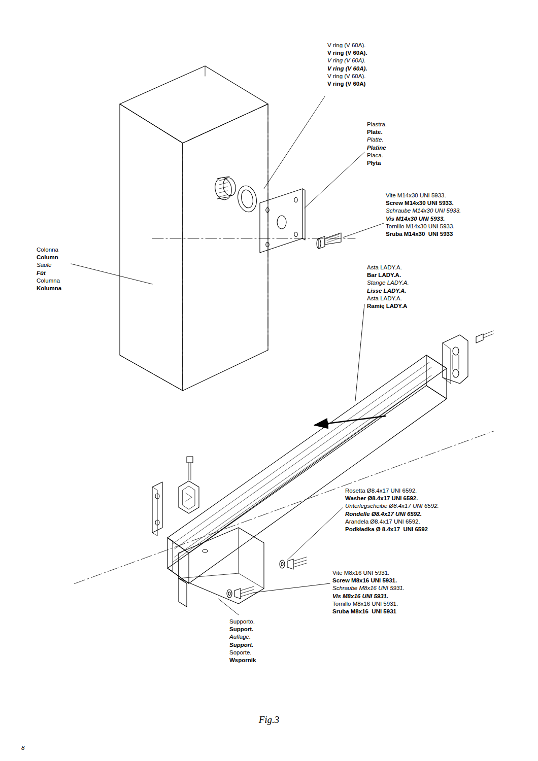V ring (V 60A).
V ring (V 60A).
V ring (V 60A).
V ring (V 60A).
V ring (V 60A).
V ring (V 60A)
Piastra.
Plate.
Platte.
Platine
Placa.
Płyta
Vite M14x30 UNI 5933.
Screw M14x30 UNI 5933.
Schraube M14x30 UNI 5933.
Vis M14x30 UNI 5933.
Tornillo M14x30 UNI 5933.
Sruba M14x30 UNI 5933
Asta LADY.A.
Bar LADY.A.
Stange LADY.A.
Lisse LADY.A.
Asta LADY.A.
Ramię LADY.A
Colonna
Column
Säule
Fût
Columna
Kolumna
Rosetta Ø8.4x17 UNI 6592.
Washer Ø8.4x17 UNI 6592.
Unterlegscheibe Ø8.4x17 UNI 6592.
Rondelle Ø8.4x17 UNI 6592.
Arandela Ø8.4x17 UNI 6592.
Podkładka Ø 8.4x17 UNI 6592
Vite M8x16 UNI 5931.
Screw M8x16 UNI 5931.
Schraube M8x16 UNI 5931.
Vis M8x16 UNI 5931.
Tornillo M8x16 UNI 5931.
Sruba M8x16 UNI 5931
Supporto.
Support.
Auflage.
Support.
Soporte.
Wspornik
Fig.3
8